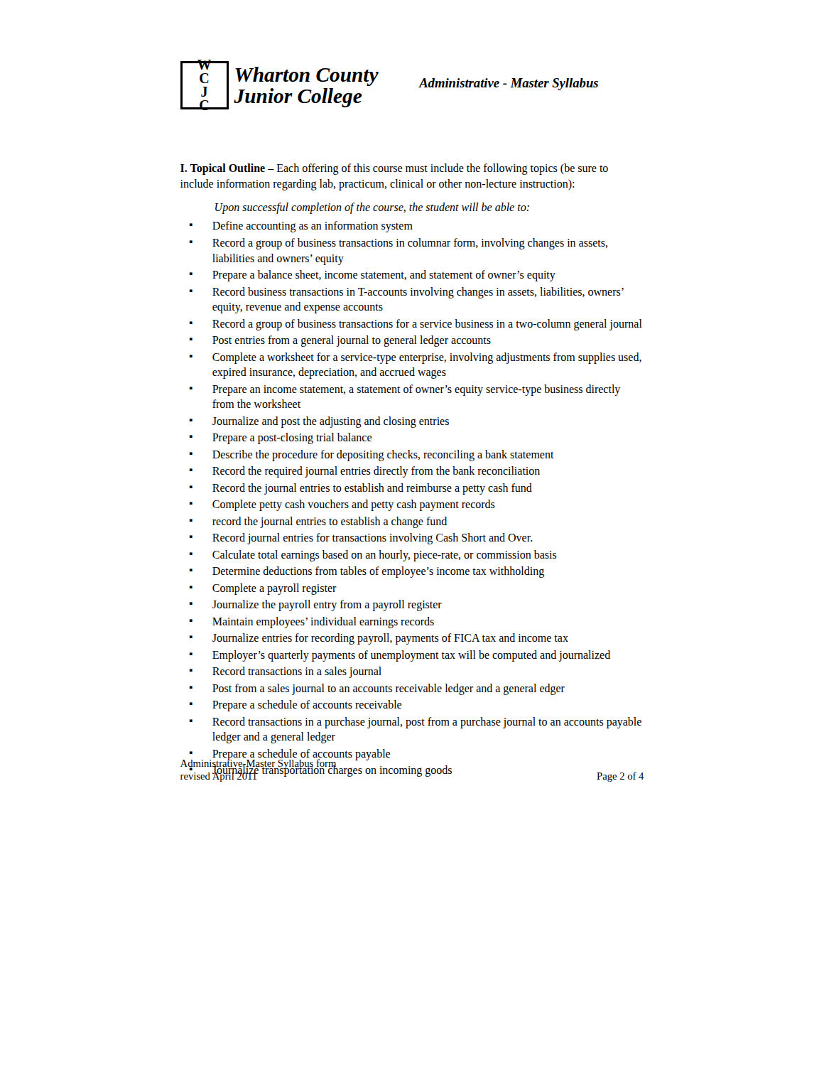WCJC
Wharton County
Junior College
Administrative - Master Syllabus
I. Topical Outline – Each offering of this course must include the following topics (be sure to include information regarding lab, practicum, clinical or other non-lecture instruction):
Upon successful completion of the course, the student will be able to:
Define accounting as an information system
Record a group of business transactions in columnar form, involving changes in assets, liabilities and owners’ equity
Prepare a balance sheet, income statement, and statement of owner’s equity
Record business transactions in T-accounts involving changes in assets, liabilities, owners’ equity, revenue and expense accounts
Record a group of business transactions for a service business in a two-column general journal
Post entries from a general journal to general ledger accounts
Complete a worksheet for a service-type enterprise, involving adjustments from supplies used, expired insurance, depreciation, and accrued wages
Prepare an income statement, a statement of owner’s equity service-type business directly from the worksheet
Journalize and post the adjusting and closing entries
Prepare a post-closing trial balance
Describe the procedure for depositing checks, reconciling a bank statement
Record the required journal entries directly from the bank reconciliation
Record the journal entries to establish and reimburse a petty cash fund
Complete petty cash vouchers and petty cash payment records
record the journal entries to establish a change fund
Record journal entries for transactions involving Cash Short and Over.
Calculate total earnings based on an hourly, piece-rate, or commission basis
Determine deductions from tables of employee’s income tax withholding
Complete a payroll register
Journalize the payroll entry from a payroll register
Maintain employees’ individual earnings records
Journalize entries for recording payroll, payments of FICA tax and income tax
Employer’s quarterly payments of unemployment tax will be computed and journalized
Record transactions in a sales journal
Post from a sales journal to an accounts receivable ledger and a general edger
Prepare a schedule of accounts receivable
Record transactions in a purchase journal, post from a purchase journal to an accounts payable ledger and a general ledger
Prepare a schedule of accounts payable
Journalize transportation charges on incoming goods
Administrative-Master Syllabus form
revised April 2011
Page 2 of 4